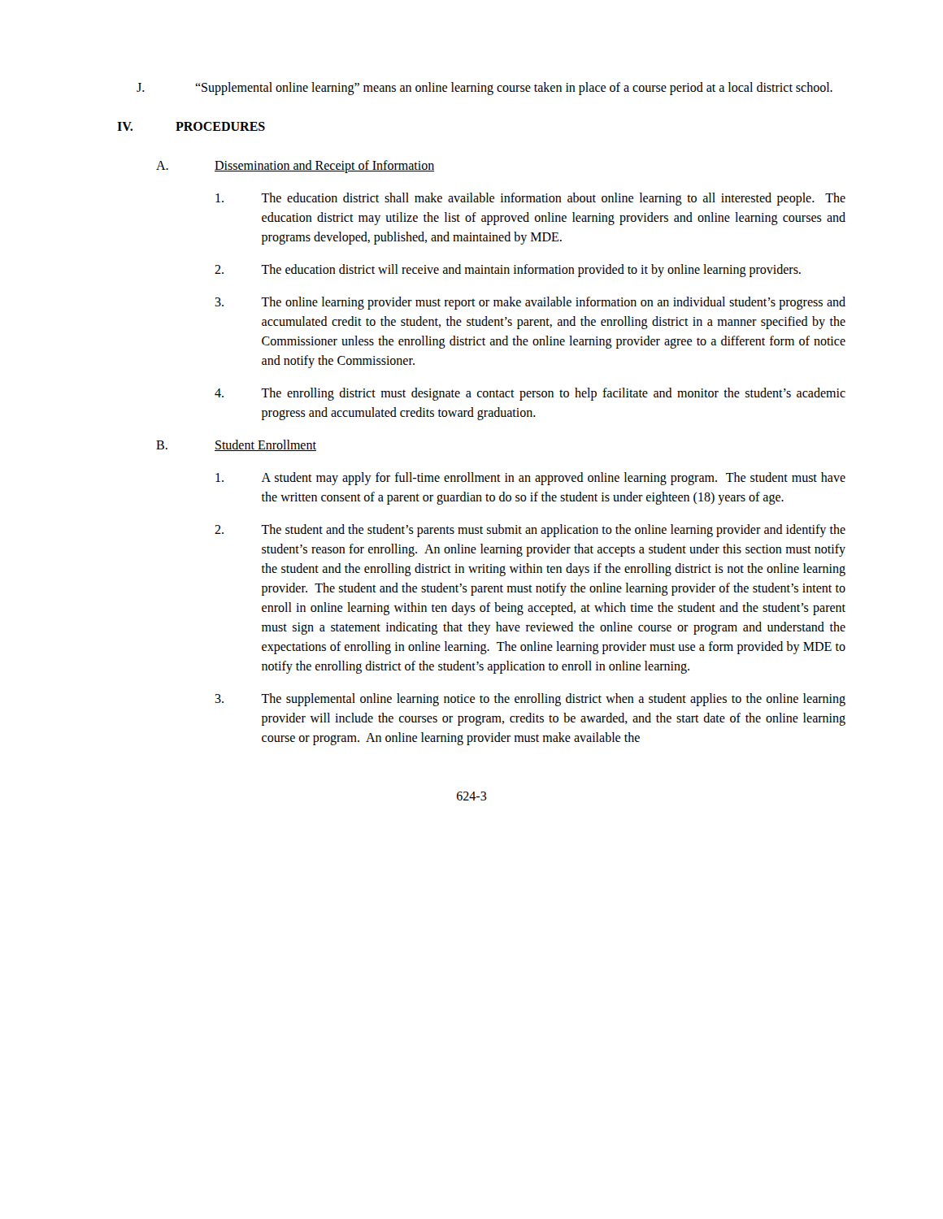J.
“Supplemental online learning” means an online learning course taken in place of a course period at a local district school.
IV.
PROCEDURES
A.
Dissemination and Receipt of Information
1.
The education district shall make available information about online learning to all interested people. The education district may utilize the list of approved online learning providers and online learning courses and programs developed, published, and maintained by MDE.
2.
The education district will receive and maintain information provided to it by online learning providers.
3.
The online learning provider must report or make available information on an individual student’s progress and accumulated credit to the student, the student’s parent, and the enrolling district in a manner specified by the Commissioner unless the enrolling district and the online learning provider agree to a different form of notice and notify the Commissioner.
4.
The enrolling district must designate a contact person to help facilitate and monitor the student’s academic progress and accumulated credits toward graduation.
B.
Student Enrollment
1.
A student may apply for full-time enrollment in an approved online learning program. The student must have the written consent of a parent or guardian to do so if the student is under eighteen (18) years of age.
2.
The student and the student’s parents must submit an application to the online learning provider and identify the student’s reason for enrolling. An online learning provider that accepts a student under this section must notify the student and the enrolling district in writing within ten days if the enrolling district is not the online learning provider. The student and the student’s parent must notify the online learning provider of the student’s intent to enroll in online learning within ten days of being accepted, at which time the student and the student’s parent must sign a statement indicating that they have reviewed the online course or program and understand the expectations of enrolling in online learning. The online learning provider must use a form provided by MDE to notify the enrolling district of the student’s application to enroll in online learning.
3.
The supplemental online learning notice to the enrolling district when a student applies to the online learning provider will include the courses or program, credits to be awarded, and the start date of the online learning course or program. An online learning provider must make available the
624-3